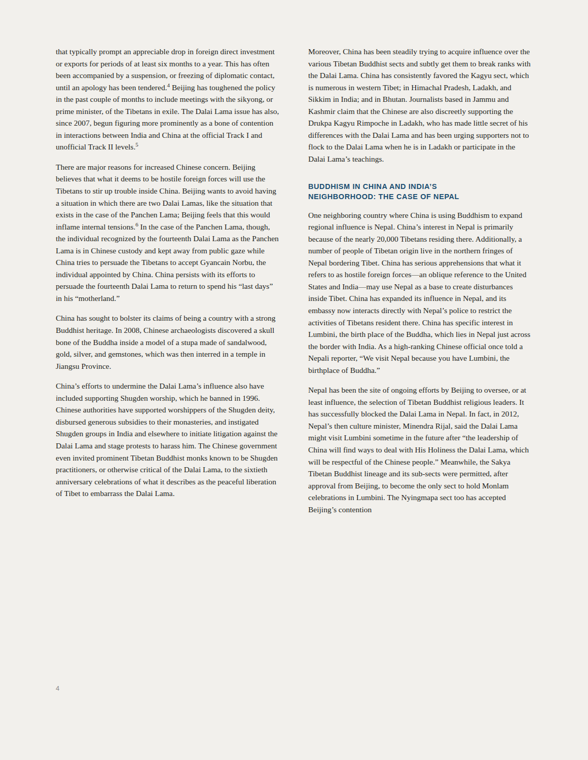that typically prompt an appreciable drop in foreign direct investment or exports for periods of at least six months to a year. This has often been accompanied by a suspension, or freezing of diplomatic contact, until an apology has been tendered.4 Beijing has toughened the policy in the past couple of months to include meetings with the sikyong, or prime minister, of the Tibetans in exile. The Dalai Lama issue has also, since 2007, begun figuring more prominently as a bone of contention in interactions between India and China at the official Track I and unofficial Track II levels.5
There are major reasons for increased Chinese concern. Beijing believes that what it deems to be hostile foreign forces will use the Tibetans to stir up trouble inside China. Beijing wants to avoid having a situation in which there are two Dalai Lamas, like the situation that exists in the case of the Panchen Lama; Beijing feels that this would inflame internal tensions.6 In the case of the Panchen Lama, though, the individual recognized by the fourteenth Dalai Lama as the Panchen Lama is in Chinese custody and kept away from public gaze while China tries to persuade the Tibetans to accept Gyancain Norbu, the individual appointed by China. China persists with its efforts to persuade the fourteenth Dalai Lama to return to spend his “last days” in his “motherland.”
China has sought to bolster its claims of being a country with a strong Buddhist heritage. In 2008, Chinese archaeologists discovered a skull bone of the Buddha inside a model of a stupa made of sandalwood, gold, silver, and gemstones, which was then interred in a temple in Jiangsu Province.
China’s efforts to undermine the Dalai Lama’s influence also have included supporting Shugden worship, which he banned in 1996. Chinese authorities have supported worshippers of the Shugden deity, disbursed generous subsidies to their monasteries, and instigated Shugden groups in India and elsewhere to initiate litigation against the Dalai Lama and stage protests to harass him. The Chinese government even invited prominent Tibetan Buddhist monks known to be Shugden practitioners, or otherwise critical of the Dalai Lama, to the sixtieth anniversary celebrations of what it describes as the peaceful liberation of Tibet to embarrass the Dalai Lama.
Moreover, China has been steadily trying to acquire influence over the various Tibetan Buddhist sects and subtly get them to break ranks with the Dalai Lama. China has consistently favored the Kagyu sect, which is numerous in western Tibet; in Himachal Pradesh, Ladakh, and Sikkim in India; and in Bhutan. Journalists based in Jammu and Kashmir claim that the Chinese are also discreetly supporting the Drukpa Kagyu Rimpoche in Ladakh, who has made little secret of his differences with the Dalai Lama and has been urging supporters not to flock to the Dalai Lama when he is in Ladakh or participate in the Dalai Lama’s teachings.
Buddhism in China and India’s
Neighborhood: The Case of Nepal
One neighboring country where China is using Buddhism to expand regional influence is Nepal. China’s interest in Nepal is primarily because of the nearly 20,000 Tibetans residing there. Additionally, a number of people of Tibetan origin live in the northern fringes of Nepal bordering Tibet. China has serious apprehensions that what it refers to as hostile foreign forces—an oblique reference to the United States and India—may use Nepal as a base to create disturbances inside Tibet. China has expanded its influence in Nepal, and its embassy now interacts directly with Nepal’s police to restrict the activities of Tibetans resident there. China has specific interest in Lumbini, the birth place of the Buddha, which lies in Nepal just across the border with India. As a high-ranking Chinese official once told a Nepali reporter, “We visit Nepal because you have Lumbini, the birthplace of Buddha.”
Nepal has been the site of ongoing efforts by Beijing to oversee, or at least influence, the selection of Tibetan Buddhist religious leaders. It has successfully blocked the Dalai Lama in Nepal. In fact, in 2012, Nepal’s then culture minister, Minendra Rijal, said the Dalai Lama might visit Lumbini sometime in the future after “the leadership of China will find ways to deal with His Holiness the Dalai Lama, which will be respectful of the Chinese people.” Meanwhile, the Sakya Tibetan Buddhist lineage and its sub-sects were permitted, after approval from Beijing, to become the only sect to hold Monlam celebrations in Lumbini. The Nyingmapa sect too has accepted Beijing’s contention
4